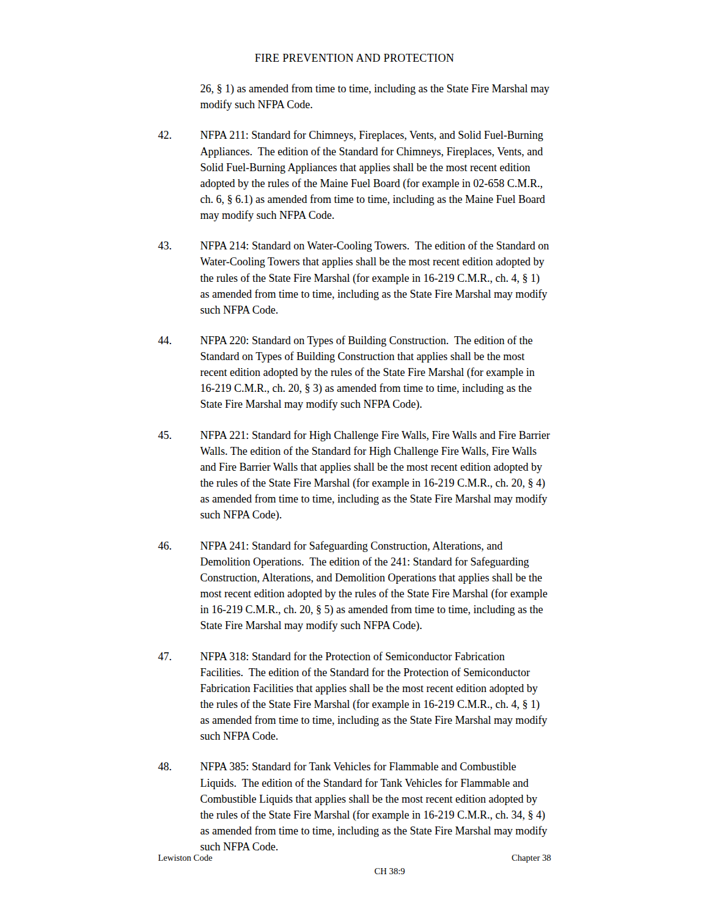FIRE PREVENTION AND PROTECTION
26, § 1) as amended from time to time, including as the State Fire Marshal may modify such NFPA Code.
42. NFPA 211: Standard for Chimneys, Fireplaces, Vents, and Solid Fuel-Burning Appliances. The edition of the Standard for Chimneys, Fireplaces, Vents, and Solid Fuel-Burning Appliances that applies shall be the most recent edition adopted by the rules of the Maine Fuel Board (for example in 02-658 C.M.R., ch. 6, § 6.1) as amended from time to time, including as the Maine Fuel Board may modify such NFPA Code.
43. NFPA 214: Standard on Water-Cooling Towers. The edition of the Standard on Water-Cooling Towers that applies shall be the most recent edition adopted by the rules of the State Fire Marshal (for example in 16-219 C.M.R., ch. 4, § 1) as amended from time to time, including as the State Fire Marshal may modify such NFPA Code.
44. NFPA 220: Standard on Types of Building Construction. The edition of the Standard on Types of Building Construction that applies shall be the most recent edition adopted by the rules of the State Fire Marshal (for example in 16-219 C.M.R., ch. 20, § 3) as amended from time to time, including as the State Fire Marshal may modify such NFPA Code).
45. NFPA 221: Standard for High Challenge Fire Walls, Fire Walls and Fire Barrier Walls. The edition of the Standard for High Challenge Fire Walls, Fire Walls and Fire Barrier Walls that applies shall be the most recent edition adopted by the rules of the State Fire Marshal (for example in 16-219 C.M.R., ch. 20, § 4) as amended from time to time, including as the State Fire Marshal may modify such NFPA Code).
46. NFPA 241: Standard for Safeguarding Construction, Alterations, and Demolition Operations. The edition of the 241: Standard for Safeguarding Construction, Alterations, and Demolition Operations that applies shall be the most recent edition adopted by the rules of the State Fire Marshal (for example in 16-219 C.M.R., ch. 20, § 5) as amended from time to time, including as the State Fire Marshal may modify such NFPA Code).
47. NFPA 318: Standard for the Protection of Semiconductor Fabrication Facilities. The edition of the Standard for the Protection of Semiconductor Fabrication Facilities that applies shall be the most recent edition adopted by the rules of the State Fire Marshal (for example in 16-219 C.M.R., ch. 4, § 1) as amended from time to time, including as the State Fire Marshal may modify such NFPA Code.
48. NFPA 385: Standard for Tank Vehicles for Flammable and Combustible Liquids. The edition of the Standard for Tank Vehicles for Flammable and Combustible Liquids that applies shall be the most recent edition adopted by the rules of the State Fire Marshal (for example in 16-219 C.M.R., ch. 34, § 4) as amended from time to time, including as the State Fire Marshal may modify such NFPA Code.
Lewiston Code Chapter 38
CH 38:9